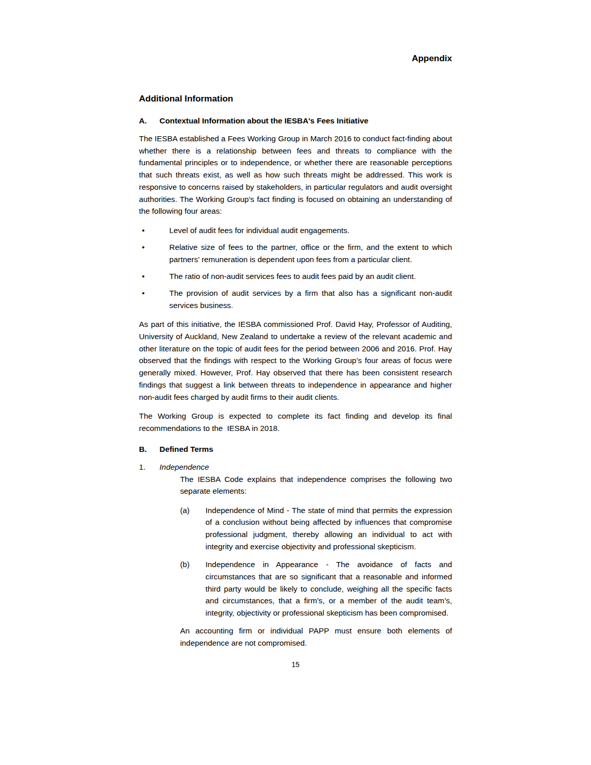Appendix
Additional Information
A. Contextual Information about the IESBA's Fees Initiative
The IESBA established a Fees Working Group in March 2016 to conduct fact-finding about whether there is a relationship between fees and threats to compliance with the fundamental principles or to independence, or whether there are reasonable perceptions that such threats exist, as well as how such threats might be addressed. This work is responsive to concerns raised by stakeholders, in particular regulators and audit oversight authorities. The Working Group’s fact finding is focused on obtaining an understanding of the following four areas:
Level of audit fees for individual audit engagements.
Relative size of fees to the partner, office or the firm, and the extent to which partners’ remuneration is dependent upon fees from a particular client.
The ratio of non-audit services fees to audit fees paid by an audit client.
The provision of audit services by a firm that also has a significant non-audit services business.
As part of this initiative, the IESBA commissioned Prof. David Hay, Professor of Auditing, University of Auckland, New Zealand to undertake a review of the relevant academic and other literature on the topic of audit fees for the period between 2006 and 2016. Prof. Hay observed that the findings with respect to the Working Group’s four areas of focus were generally mixed. However, Prof. Hay observed that there has been consistent research findings that suggest a link between threats to independence in appearance and higher non-audit fees charged by audit firms to their audit clients.
The Working Group is expected to complete its fact finding and develop its final recommendations to the IESBA in 2018.
B. Defined Terms
1. Independence
The IESBA Code explains that independence comprises the following two separate elements:
(a) Independence of Mind - The state of mind that permits the expression of a conclusion without being affected by influences that compromise professional judgment, thereby allowing an individual to act with integrity and exercise objectivity and professional skepticism.
(b) Independence in Appearance - The avoidance of facts and circumstances that are so significant that a reasonable and informed third party would be likely to conclude, weighing all the specific facts and circumstances, that a firm’s, or a member of the audit team’s, integrity, objectivity or professional skepticism has been compromised.
An accounting firm or individual PAPP must ensure both elements of independence are not compromised.
15